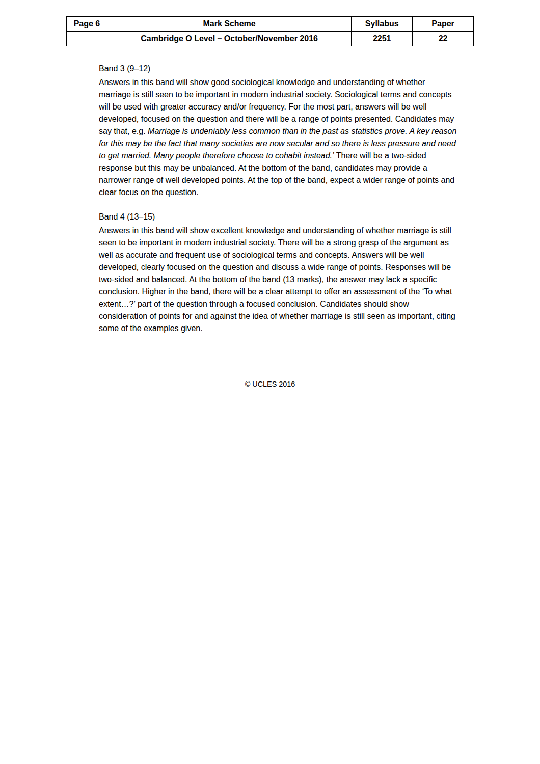| Page 6 | Mark Scheme | Syllabus | Paper |
| | Cambridge O Level – October/November 2016 | 2251 | 22 |
Band 3 (9–12)
Answers in this band will show good sociological knowledge and understanding of whether marriage is still seen to be important in modern industrial society. Sociological terms and concepts will be used with greater accuracy and/or frequency. For the most part, answers will be well developed, focused on the question and there will be a range of points presented. Candidates may say that, e.g. Marriage is undeniably less common than in the past as statistics prove. A key reason for this may be the fact that many societies are now secular and so there is less pressure and need to get married. Many people therefore choose to cohabit instead.’ There will be a two-sided response but this may be unbalanced. At the bottom of the band, candidates may provide a narrower range of well developed points. At the top of the band, expect a wider range of points and clear focus on the question.
Band 4 (13–15)
Answers in this band will show excellent knowledge and understanding of whether marriage is still seen to be important in modern industrial society. There will be a strong grasp of the argument as well as accurate and frequent use of sociological terms and concepts. Answers will be well developed, clearly focused on the question and discuss a wide range of points. Responses will be two-sided and balanced. At the bottom of the band (13 marks), the answer may lack a specific conclusion. Higher in the band, there will be a clear attempt to offer an assessment of the ‘To what extent…?’ part of the question through a focused conclusion. Candidates should show consideration of points for and against the idea of whether marriage is still seen as important, citing some of the examples given.
© UCLES 2016